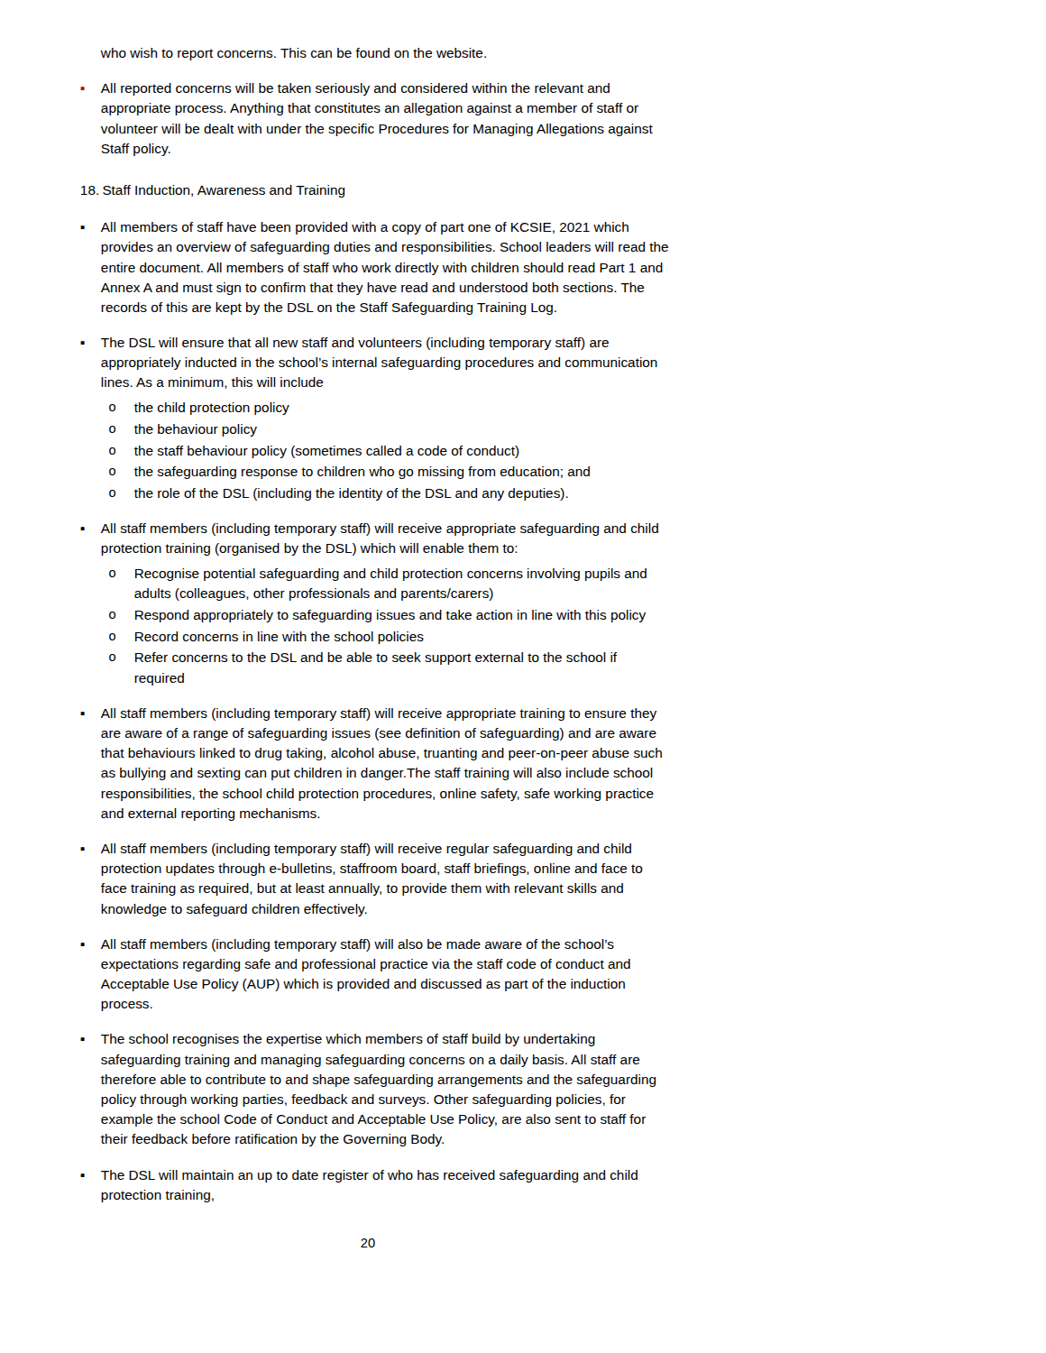who wish to report concerns. This can be found on the website.
All reported concerns will be taken seriously and considered within the relevant and appropriate process. Anything that constitutes an allegation against a member of staff or volunteer will be dealt with under the specific Procedures for Managing Allegations against Staff policy.
18. Staff Induction, Awareness and Training
All members of staff have been provided with a copy of part one of KCSIE, 2021 which provides an overview of safeguarding duties and responsibilities. School leaders will read the entire document. All members of staff who work directly with children should read Part 1 and Annex A and must sign to confirm that they have read and understood both sections. The records of this are kept by the DSL on the Staff Safeguarding Training Log.
The DSL will ensure that all new staff and volunteers (including temporary staff) are appropriately inducted in the school’s internal safeguarding procedures and communication lines. As a minimum, this will include
the child protection policy
the behaviour policy
the staff behaviour policy (sometimes called a code of conduct)
the safeguarding response to children who go missing from education; and
the role of the DSL (including the identity of the DSL and any deputies).
All staff members (including temporary staff) will receive appropriate safeguarding and child protection training (organised by the DSL) which will enable them to:
Recognise potential safeguarding and child protection concerns involving pupils and adults (colleagues, other professionals and parents/carers)
Respond appropriately to safeguarding issues and take action in line with this policy
Record concerns in line with the school policies
Refer concerns to the DSL and be able to seek support external to the school if required
All staff members (including temporary staff) will receive appropriate training to ensure they are aware of a range of safeguarding issues (see definition of safeguarding) and are aware that behaviours linked to drug taking, alcohol abuse, truanting and peer-on-peer abuse such as bullying and sexting can put children in danger.The staff training will also include school responsibilities, the school child protection procedures, online safety, safe working practice and external reporting mechanisms.
All staff members (including temporary staff) will receive regular safeguarding and child protection updates through e-bulletins, staffroom board, staff briefings, online and face to face training as required, but at least annually, to provide them with relevant skills and knowledge to safeguard children effectively.
All staff members (including temporary staff) will also be made aware of the school’s expectations regarding safe and professional practice via the staff code of conduct and Acceptable Use Policy (AUP) which is provided and discussed as part of the induction process.
The school recognises the expertise which members of staff build by undertaking safeguarding training and managing safeguarding concerns on a daily basis. All staff are therefore able to contribute to and shape safeguarding arrangements and the safeguarding policy through working parties, feedback and surveys. Other safeguarding policies, for example the school Code of Conduct and Acceptable Use Policy, are also sent to staff for their feedback before ratification by the Governing Body.
The DSL will maintain an up to date register of who has received safeguarding and child protection training,
20